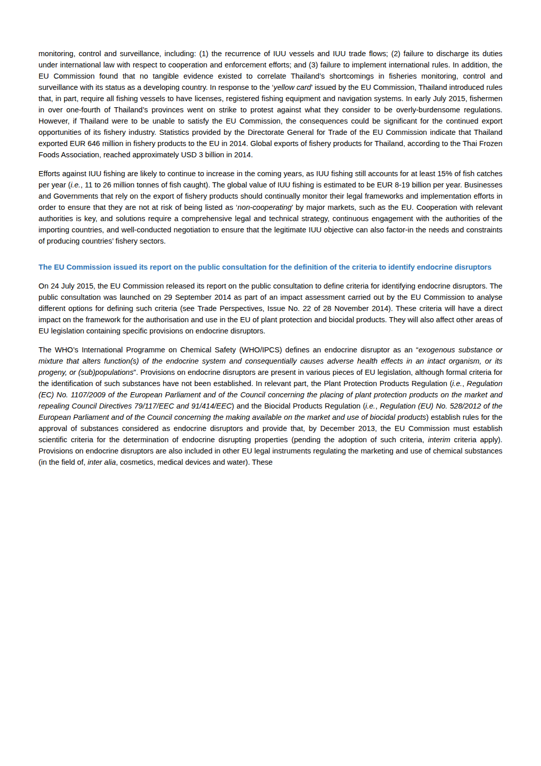monitoring, control and surveillance, including: (1) the recurrence of IUU vessels and IUU trade flows; (2) failure to discharge its duties under international law with respect to cooperation and enforcement efforts; and (3) failure to implement international rules. In addition, the EU Commission found that no tangible evidence existed to correlate Thailand’s shortcomings in fisheries monitoring, control and surveillance with its status as a developing country. In response to the ‘yellow card’ issued by the EU Commission, Thailand introduced rules that, in part, require all fishing vessels to have licenses, registered fishing equipment and navigation systems. In early July 2015, fishermen in over one-fourth of Thailand’s provinces went on strike to protest against what they consider to be overly-burdensome regulations. However, if Thailand were to be unable to satisfy the EU Commission, the consequences could be significant for the continued export opportunities of its fishery industry. Statistics provided by the Directorate General for Trade of the EU Commission indicate that Thailand exported EUR 646 million in fishery products to the EU in 2014. Global exports of fishery products for Thailand, according to the Thai Frozen Foods Association, reached approximately USD 3 billion in 2014.
Efforts against IUU fishing are likely to continue to increase in the coming years, as IUU fishing still accounts for at least 15% of fish catches per year (i.e., 11 to 26 million tonnes of fish caught). The global value of IUU fishing is estimated to be EUR 8-19 billion per year. Businesses and Governments that rely on the export of fishery products should continually monitor their legal frameworks and implementation efforts in order to ensure that they are not at risk of being listed as ‘non-cooperating’ by major markets, such as the EU. Cooperation with relevant authorities is key, and solutions require a comprehensive legal and technical strategy, continuous engagement with the authorities of the importing countries, and well-conducted negotiation to ensure that the legitimate IUU objective can also factor-in the needs and constraints of producing countries’ fishery sectors.
The EU Commission issued its report on the public consultation for the definition of the criteria to identify endocrine disruptors
On 24 July 2015, the EU Commission released its report on the public consultation to define criteria for identifying endocrine disruptors. The public consultation was launched on 29 September 2014 as part of an impact assessment carried out by the EU Commission to analyse different options for defining such criteria (see Trade Perspectives, Issue No. 22 of 28 November 2014). These criteria will have a direct impact on the framework for the authorisation and use in the EU of plant protection and biocidal products. They will also affect other areas of EU legislation containing specific provisions on endocrine disruptors.
The WHO’s International Programme on Chemical Safety (WHO/IPCS) defines an endocrine disruptor as an “exogenous substance or mixture that alters function(s) of the endocrine system and consequentially causes adverse health effects in an intact organism, or its progeny, or (sub)populations”. Provisions on endocrine disruptors are present in various pieces of EU legislation, although formal criteria for the identification of such substances have not been established. In relevant part, the Plant Protection Products Regulation (i.e., Regulation (EC) No. 1107/2009 of the European Parliament and of the Council concerning the placing of plant protection products on the market and repealing Council Directives 79/117/EEC and 91/414/EEC) and the Biocidal Products Regulation (i.e., Regulation (EU) No. 528/2012 of the European Parliament and of the Council concerning the making available on the market and use of biocidal products) establish rules for the approval of substances considered as endocrine disruptors and provide that, by December 2013, the EU Commission must establish scientific criteria for the determination of endocrine disrupting properties (pending the adoption of such criteria, interim criteria apply). Provisions on endocrine disruptors are also included in other EU legal instruments regulating the marketing and use of chemical substances (in the field of, inter alia, cosmetics, medical devices and water). These